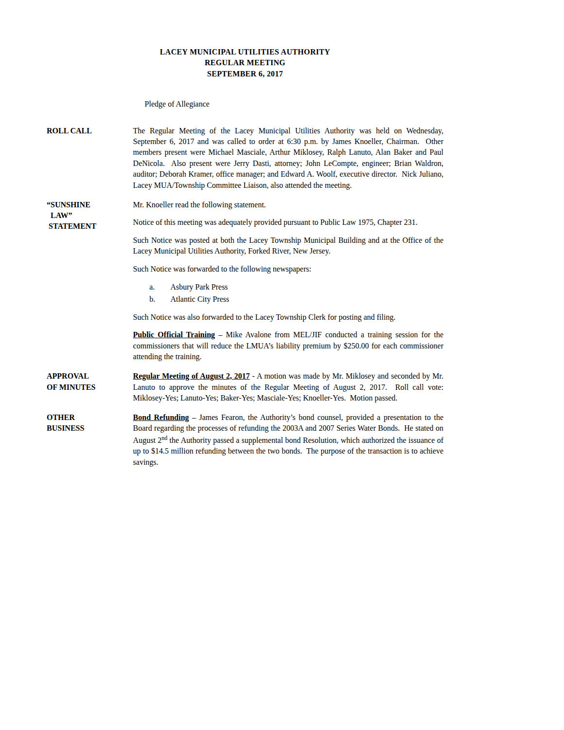LACEY MUNICIPAL UTILITIES AUTHORITY
REGULAR MEETING
SEPTEMBER 6, 2017
Pledge of Allegiance
| ROLL CALL | The Regular Meeting of the Lacey Municipal Utilities Authority was held on Wednesday, September 6, 2017 and was called to order at 6:30 p.m. by James Knoeller, Chairman. Other members present were Michael Masciale, Arthur Miklosey, Ralph Lanuto, Alan Baker and Paul DeNicola. Also present were Jerry Dasti, attorney; John LeCompte, engineer; Brian Waldron, auditor; Deborah Kramer, office manager; and Edward A. Woolf, executive director. Nick Juliano, Lacey MUA/Township Committee Liaison, also attended the meeting. |
| “SUNSHINE LAW” STATEMENT | Mr. Knoeller read the following statement. Notice of this meeting was adequately provided pursuant to Public Law 1975, Chapter 231. Such Notice was posted at both the Lacey Township Municipal Building and at the Office of the Lacey Municipal Utilities Authority, Forked River, New Jersey. Such Notice was forwarded to the following newspapers: a. Asbury Park Press b. Atlantic City Press Such Notice was also forwarded to the Lacey Township Clerk for posting and filing. Public Official Training – Mike Avalone from MEL/JIF conducted a training session for the commissioners that will reduce the LMUA’s liability premium by $250.00 for each commissioner attending the training. |
| APPROVAL OF MINUTES | Regular Meeting of August 2, 2017 - A motion was made by Mr. Miklosey and seconded by Mr. Lanuto to approve the minutes of the Regular Meeting of August 2, 2017. Roll call vote: Miklosey-Yes; Lanuto-Yes; Baker-Yes; Masciale-Yes; Knoeller-Yes. Motion passed. |
| OTHER BUSINESS | Bond Refunding – James Fearon, the Authority’s bond counsel, provided a presentation to the Board regarding the processes of refunding the 2003A and 2007 Series Water Bonds. He stated on August 2 nd the Authority passed a supplemental bond Resolution, which authorized the issuance of up to $14.5 million refunding between the two bonds. The purpose of the transaction is to achieve savings. |